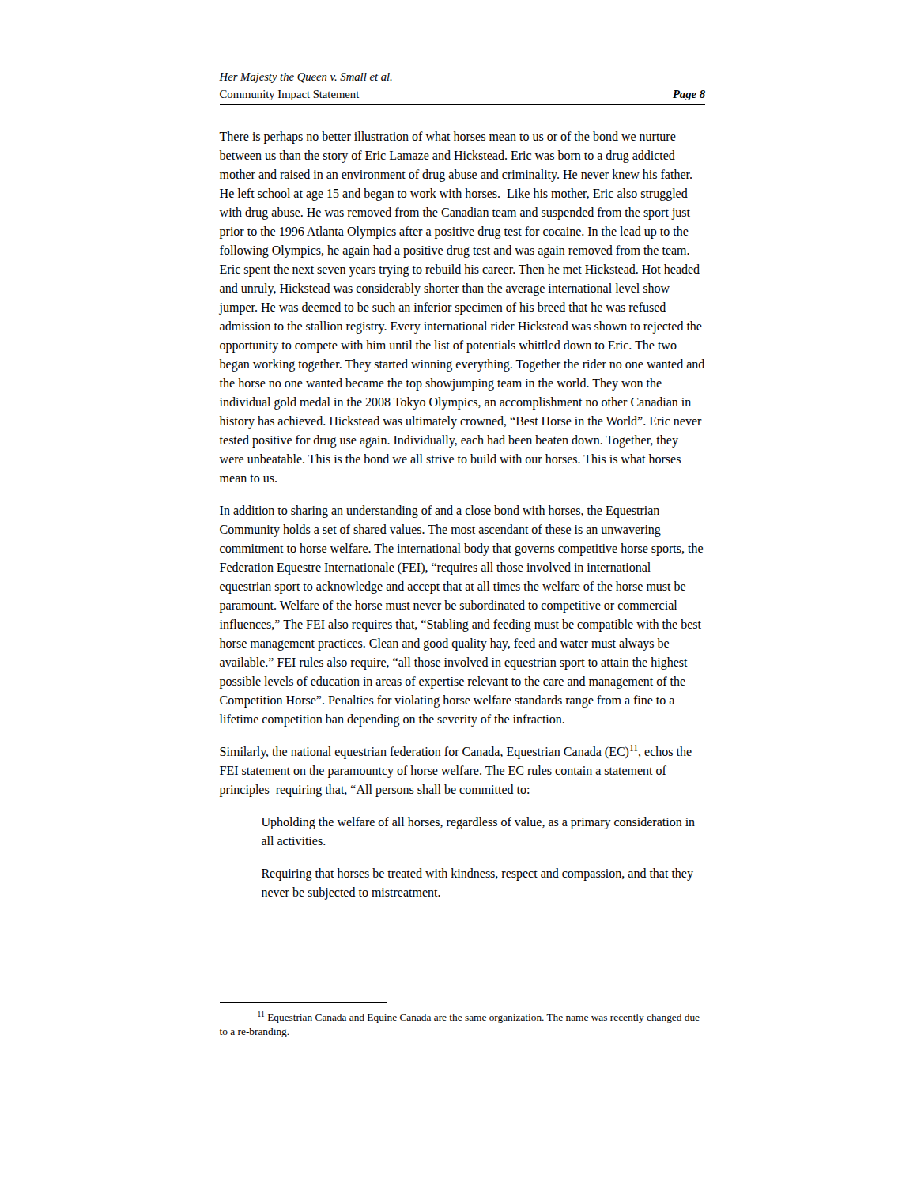Her Majesty the Queen v. Small et al.
Community Impact Statement Page 8
There is perhaps no better illustration of what horses mean to us or of the bond we nurture between us than the story of Eric Lamaze and Hickstead. Eric was born to a drug addicted mother and raised in an environment of drug abuse and criminality. He never knew his father. He left school at age 15 and began to work with horses. Like his mother, Eric also struggled with drug abuse. He was removed from the Canadian team and suspended from the sport just prior to the 1996 Atlanta Olympics after a positive drug test for cocaine. In the lead up to the following Olympics, he again had a positive drug test and was again removed from the team. Eric spent the next seven years trying to rebuild his career. Then he met Hickstead. Hot headed and unruly, Hickstead was considerably shorter than the average international level show jumper. He was deemed to be such an inferior specimen of his breed that he was refused admission to the stallion registry. Every international rider Hickstead was shown to rejected the opportunity to compete with him until the list of potentials whittled down to Eric. The two began working together. They started winning everything. Together the rider no one wanted and the horse no one wanted became the top showjumping team in the world. They won the individual gold medal in the 2008 Tokyo Olympics, an accomplishment no other Canadian in history has achieved. Hickstead was ultimately crowned, “Best Horse in the World”. Eric never tested positive for drug use again. Individually, each had been beaten down. Together, they were unbeatable. This is the bond we all strive to build with our horses. This is what horses mean to us.
In addition to sharing an understanding of and a close bond with horses, the Equestrian Community holds a set of shared values. The most ascendant of these is an unwavering commitment to horse welfare. The international body that governs competitive horse sports, the Federation Equestre Internationale (FEI), “requires all those involved in international equestrian sport to acknowledge and accept that at all times the welfare of the horse must be paramount. Welfare of the horse must never be subordinated to competitive or commercial influences,” The FEI also requires that, “Stabling and feeding must be compatible with the best horse management practices. Clean and good quality hay, feed and water must always be available.” FEI rules also require, “all those involved in equestrian sport to attain the highest possible levels of education in areas of expertise relevant to the care and management of the Competition Horse”. Penalties for violating horse welfare standards range from a fine to a lifetime competition ban depending on the severity of the infraction.
Similarly, the national equestrian federation for Canada, Equestrian Canada (EC)11, echos the FEI statement on the paramountcy of horse welfare. The EC rules contain a statement of principles requiring that, “All persons shall be committed to:
Upholding the welfare of all horses, regardless of value, as a primary consideration in all activities.
Requiring that horses be treated with kindness, respect and compassion, and that they never be subjected to mistreatment.
11 Equestrian Canada and Equine Canada are the same organization. The name was recently changed due to a re-branding.